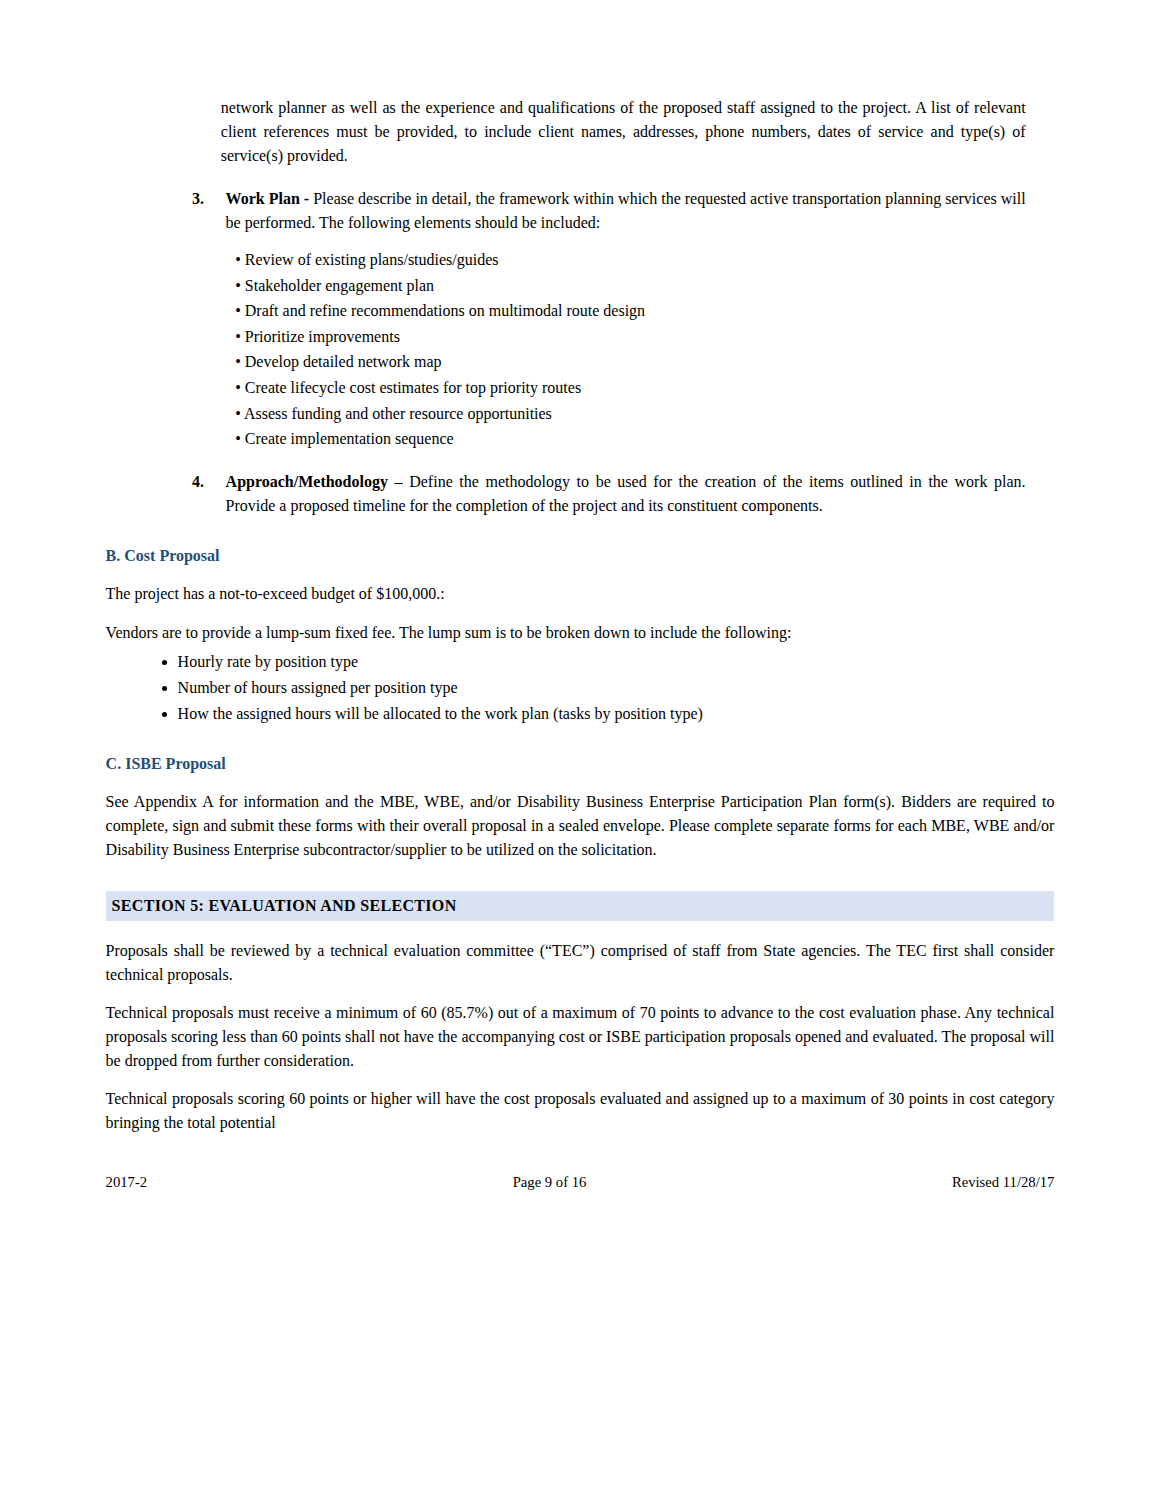network planner as well as the experience and qualifications of the proposed staff assigned to the project. A list of relevant client references must be provided, to include client names, addresses, phone numbers, dates of service and type(s) of service(s) provided.
3. Work Plan - Please describe in detail, the framework within which the requested active transportation planning services will be performed. The following elements should be included:
• Review of existing plans/studies/guides
• Stakeholder engagement plan
• Draft and refine recommendations on multimodal route design
• Prioritize improvements
• Develop detailed network map
• Create lifecycle cost estimates for top priority routes
• Assess funding and other resource opportunities
• Create implementation sequence
4. Approach/Methodology – Define the methodology to be used for the creation of the items outlined in the work plan. Provide a proposed timeline for the completion of the project and its constituent components.
B. Cost Proposal
The project has a not-to-exceed budget of $100,000.:
Vendors are to provide a lump-sum fixed fee. The lump sum is to be broken down to include the following:
Hourly rate by position type
Number of hours assigned per position type
How the assigned hours will be allocated to the work plan (tasks by position type)
C. ISBE Proposal
See Appendix A for information and the MBE, WBE, and/or Disability Business Enterprise Participation Plan form(s). Bidders are required to complete, sign and submit these forms with their overall proposal in a sealed envelope. Please complete separate forms for each MBE, WBE and/or Disability Business Enterprise subcontractor/supplier to be utilized on the solicitation.
SECTION 5: EVALUATION AND SELECTION
Proposals shall be reviewed by a technical evaluation committee (“TEC”) comprised of staff from State agencies. The TEC first shall consider technical proposals.
Technical proposals must receive a minimum of 60 (85.7%) out of a maximum of 70 points to advance to the cost evaluation phase. Any technical proposals scoring less than 60 points shall not have the accompanying cost or ISBE participation proposals opened and evaluated. The proposal will be dropped from further consideration.
Technical proposals scoring 60 points or higher will have the cost proposals evaluated and assigned up to a maximum of 30 points in cost category bringing the total potential
2017-2 Page 9 of 16 Revised 11/28/17